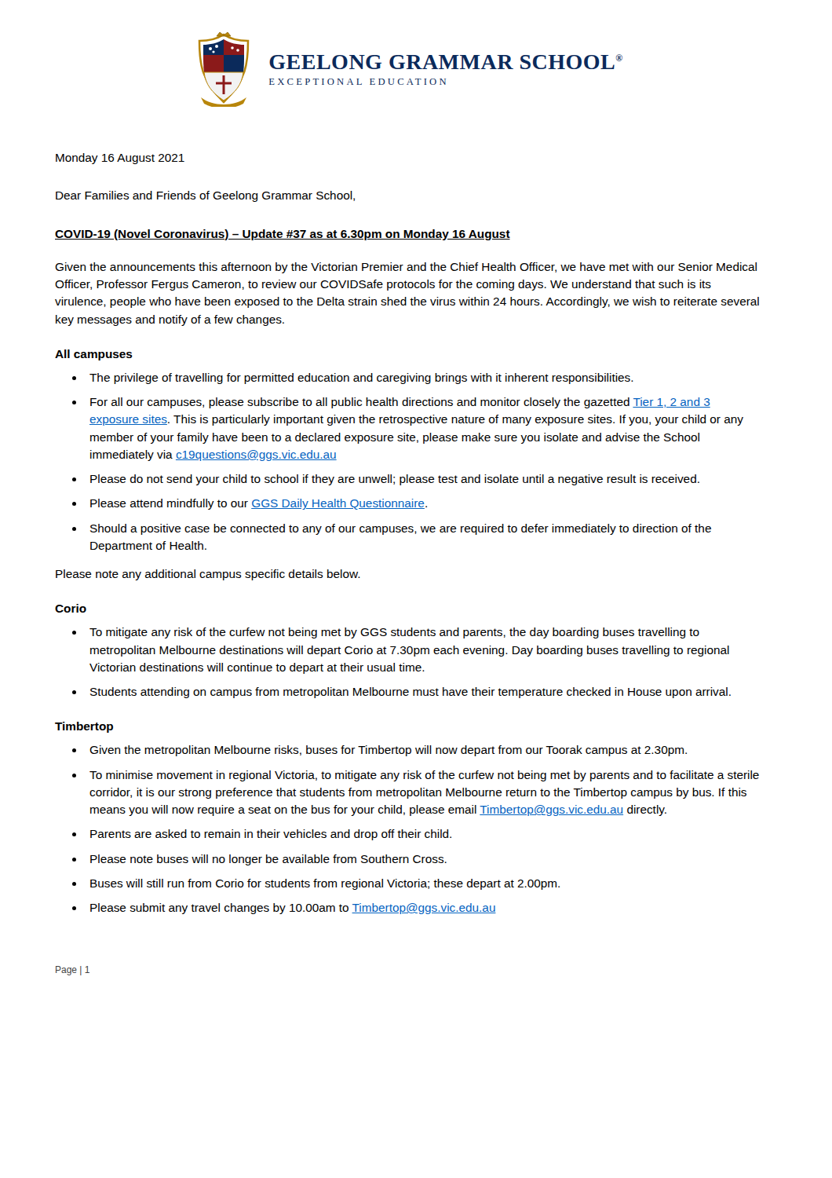GEELONG GRAMMAR SCHOOL®
EXCEPTIONAL EDUCATION
Monday 16 August 2021
Dear Families and Friends of Geelong Grammar School,
COVID-19 (Novel Coronavirus) – Update #37 as at 6.30pm on Monday 16 August
Given the announcements this afternoon by the Victorian Premier and the Chief Health Officer, we have met with our Senior Medical Officer, Professor Fergus Cameron, to review our COVIDSafe protocols for the coming days. We understand that such is its virulence, people who have been exposed to the Delta strain shed the virus within 24 hours. Accordingly, we wish to reiterate several key messages and notify of a few changes.
All campuses
The privilege of travelling for permitted education and caregiving brings with it inherent responsibilities.
For all our campuses, please subscribe to all public health directions and monitor closely the gazetted Tier 1, 2 and 3 exposure sites. This is particularly important given the retrospective nature of many exposure sites. If you, your child or any member of your family have been to a declared exposure site, please make sure you isolate and advise the School immediately via c19questions@ggs.vic.edu.au
Please do not send your child to school if they are unwell; please test and isolate until a negative result is received.
Please attend mindfully to our GGS Daily Health Questionnaire.
Should a positive case be connected to any of our campuses, we are required to defer immediately to direction of the Department of Health.
Please note any additional campus specific details below.
Corio
To mitigate any risk of the curfew not being met by GGS students and parents, the day boarding buses travelling to metropolitan Melbourne destinations will depart Corio at 7.30pm each evening. Day boarding buses travelling to regional Victorian destinations will continue to depart at their usual time.
Students attending on campus from metropolitan Melbourne must have their temperature checked in House upon arrival.
Timbertop
Given the metropolitan Melbourne risks, buses for Timbertop will now depart from our Toorak campus at 2.30pm.
To minimise movement in regional Victoria, to mitigate any risk of the curfew not being met by parents and to facilitate a sterile corridor, it is our strong preference that students from metropolitan Melbourne return to the Timbertop campus by bus. If this means you will now require a seat on the bus for your child, please email Timbertop@ggs.vic.edu.au directly.
Parents are asked to remain in their vehicles and drop off their child.
Please note buses will no longer be available from Southern Cross.
Buses will still run from Corio for students from regional Victoria; these depart at 2.00pm.
Please submit any travel changes by 10.00am to Timbertop@ggs.vic.edu.au
Page | 1